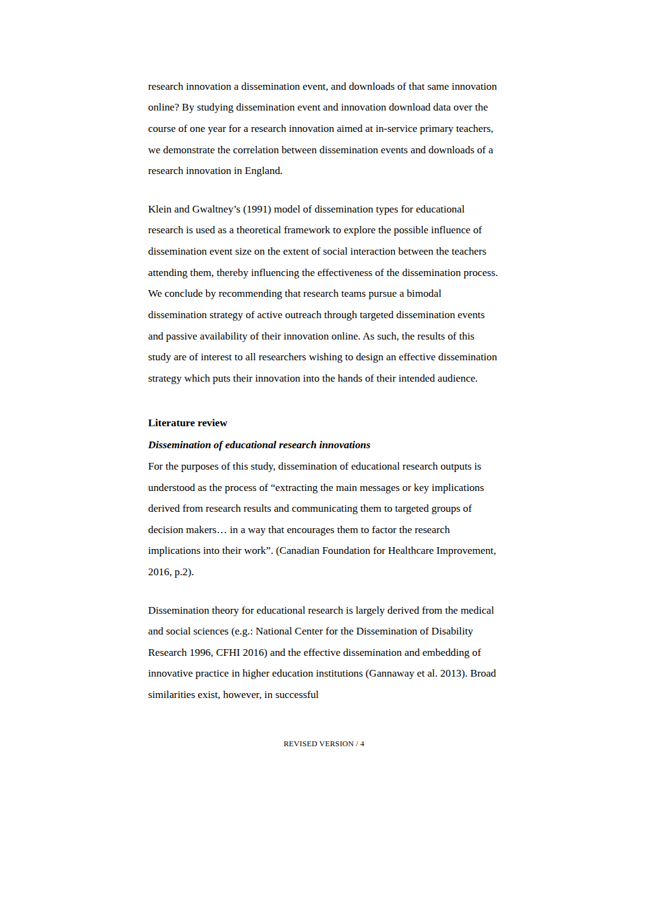research innovation a dissemination event, and downloads of that same innovation online? By studying dissemination event and innovation download data over the course of one year for a research innovation aimed at in-service primary teachers, we demonstrate the correlation between dissemination events and downloads of a research innovation in England.
Klein and Gwaltney’s (1991) model of dissemination types for educational research is used as a theoretical framework to explore the possible influence of dissemination event size on the extent of social interaction between the teachers attending them, thereby influencing the effectiveness of the dissemination process. We conclude by recommending that research teams pursue a bimodal dissemination strategy of active outreach through targeted dissemination events and passive availability of their innovation online. As such, the results of this study are of interest to all researchers wishing to design an effective dissemination strategy which puts their innovation into the hands of their intended audience.
Literature review
Dissemination of educational research innovations
For the purposes of this study, dissemination of educational research outputs is understood as the process of “extracting the main messages or key implications derived from research results and communicating them to targeted groups of decision makers… in a way that encourages them to factor the research implications into their work”. (Canadian Foundation for Healthcare Improvement, 2016, p.2).
Dissemination theory for educational research is largely derived from the medical and social sciences (e.g.: National Center for the Dissemination of Disability Research 1996, CFHI 2016) and the effective dissemination and embedding of innovative practice in higher education institutions (Gannaway et al. 2013). Broad similarities exist, however, in successful
REVISED VERSION / 4